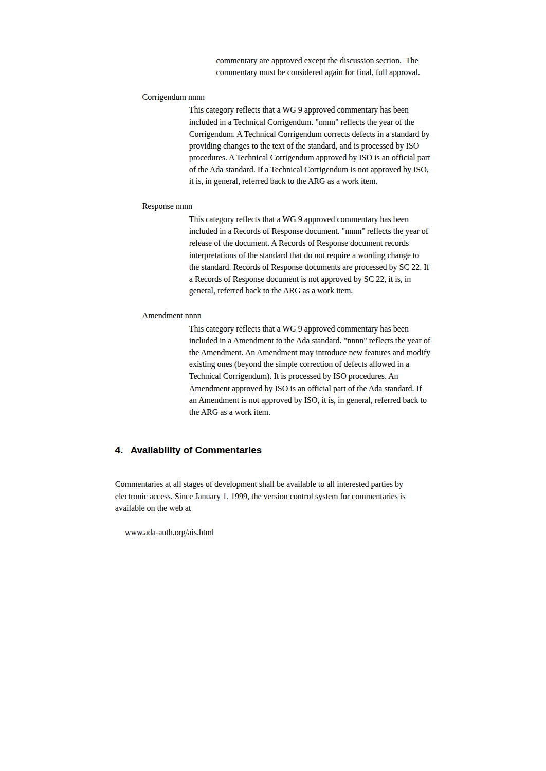commentary are approved except the discussion section. The commentary must be considered again for final, full approval.
Corrigendum nnnn
This category reflects that a WG 9 approved commentary has been included in a Technical Corrigendum. "nnnn" reflects the year of the Corrigendum. A Technical Corrigendum corrects defects in a standard by providing changes to the text of the standard, and is processed by ISO procedures. A Technical Corrigendum approved by ISO is an official part of the Ada standard. If a Technical Corrigendum is not approved by ISO, it is, in general, referred back to the ARG as a work item.
Response nnnn
This category reflects that a WG 9 approved commentary has been included in a Records of Response document. "nnnn" reflects the year of release of the document. A Records of Response document records interpretations of the standard that do not require a wording change to the standard. Records of Response documents are processed by SC 22. If a Records of Response document is not approved by SC 22, it is, in general, referred back to the ARG as a work item.
Amendment nnnn
This category reflects that a WG 9 approved commentary has been included in a Amendment to the Ada standard. "nnnn" reflects the year of the Amendment. An Amendment may introduce new features and modify existing ones (beyond the simple correction of defects allowed in a Technical Corrigendum). It is processed by ISO procedures. An Amendment approved by ISO is an official part of the Ada standard. If an Amendment is not approved by ISO, it is, in general, referred back to the ARG as a work item.
4. Availability of Commentaries
Commentaries at all stages of development shall be available to all interested parties by electronic access. Since January 1, 1999, the version control system for commentaries is available on the web at
www.ada-auth.org/ais.html